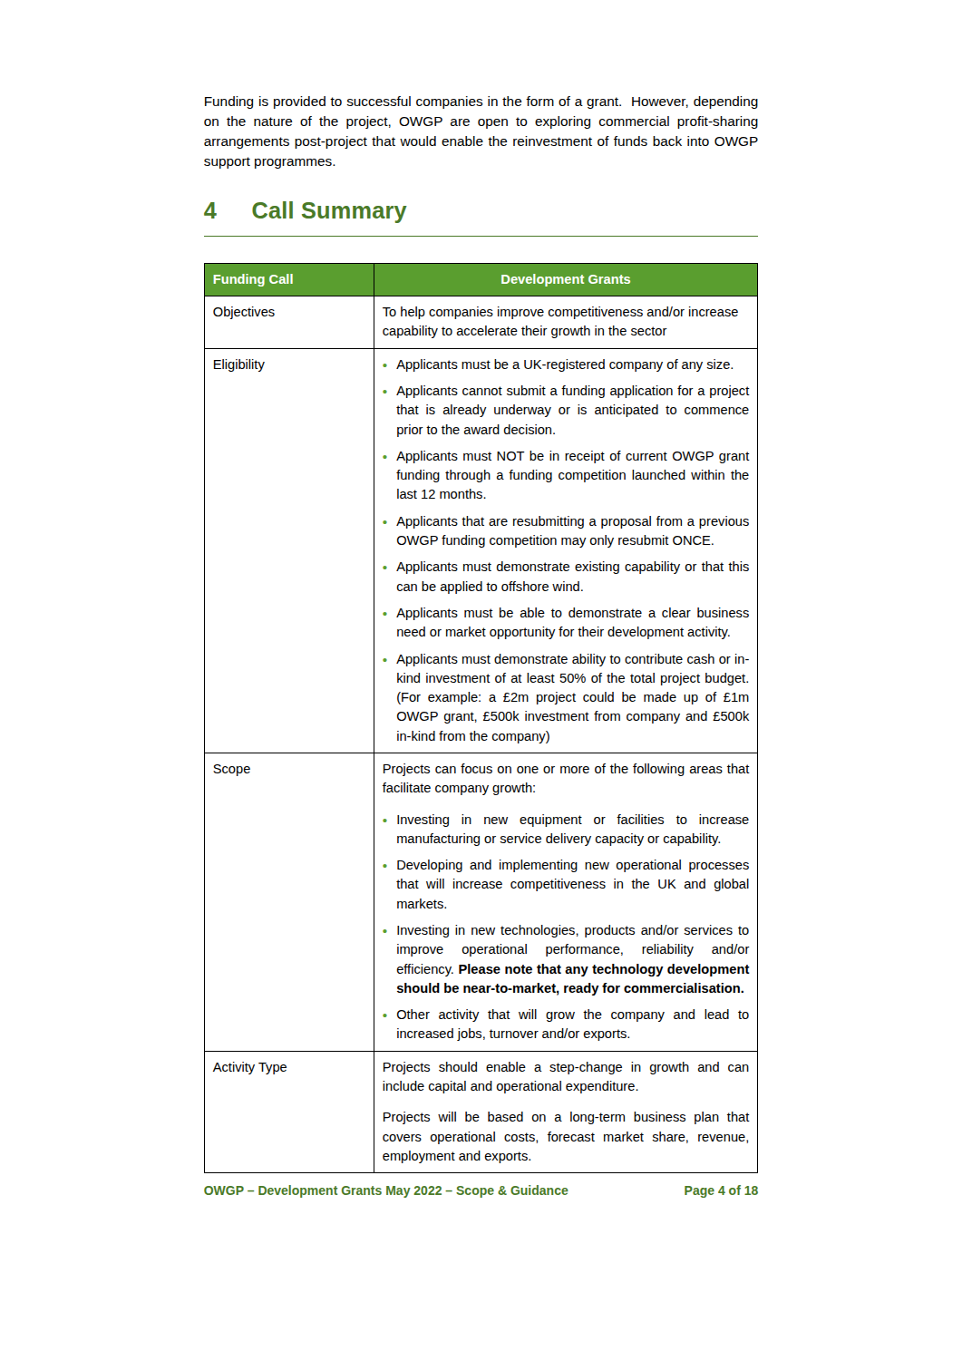Funding is provided to successful companies in the form of a grant. However, depending on the nature of the project, OWGP are open to exploring commercial profit-sharing arrangements post-project that would enable the reinvestment of funds back into OWGP support programmes.
4 Call Summary
| Funding Call | Development Grants |
| --- | --- |
| Objectives | To help companies improve competitiveness and/or increase capability to accelerate their growth in the sector |
| Eligibility | Applicants must be a UK-registered company of any size. Applicants cannot submit a funding application for a project that is already underway or is anticipated to commence prior to the award decision. Applicants must NOT be in receipt of current OWGP grant funding through a funding competition launched within the last 12 months. Applicants that are resubmitting a proposal from a previous OWGP funding competition may only resubmit ONCE. Applicants must demonstrate existing capability or that this can be applied to offshore wind. Applicants must be able to demonstrate a clear business need or market opportunity for their development activity. Applicants must demonstrate ability to contribute cash or in-kind investment of at least 50% of the total project budget. (For example: a £2m project could be made up of £1m OWGP grant, £500k investment from company and £500k in-kind from the company) |
| Scope | Projects can focus on one or more of the following areas that facilitate company growth: Investing in new equipment or facilities to increase manufacturing or service delivery capacity or capability. Developing and implementing new operational processes that will increase competitiveness in the UK and global markets. Investing in new technologies, products and/or services to improve operational performance, reliability and/or efficiency. Please note that any technology development should be near-to-market, ready for commercialisation. Other activity that will grow the company and lead to increased jobs, turnover and/or exports. |
| Activity Type | Projects should enable a step-change in growth and can include capital and operational expenditure. Projects will be based on a long-term business plan that covers operational costs, forecast market share, revenue, employment and exports. |
OWGP – Development Grants May 2022 – Scope & Guidance
Page 4 of 18